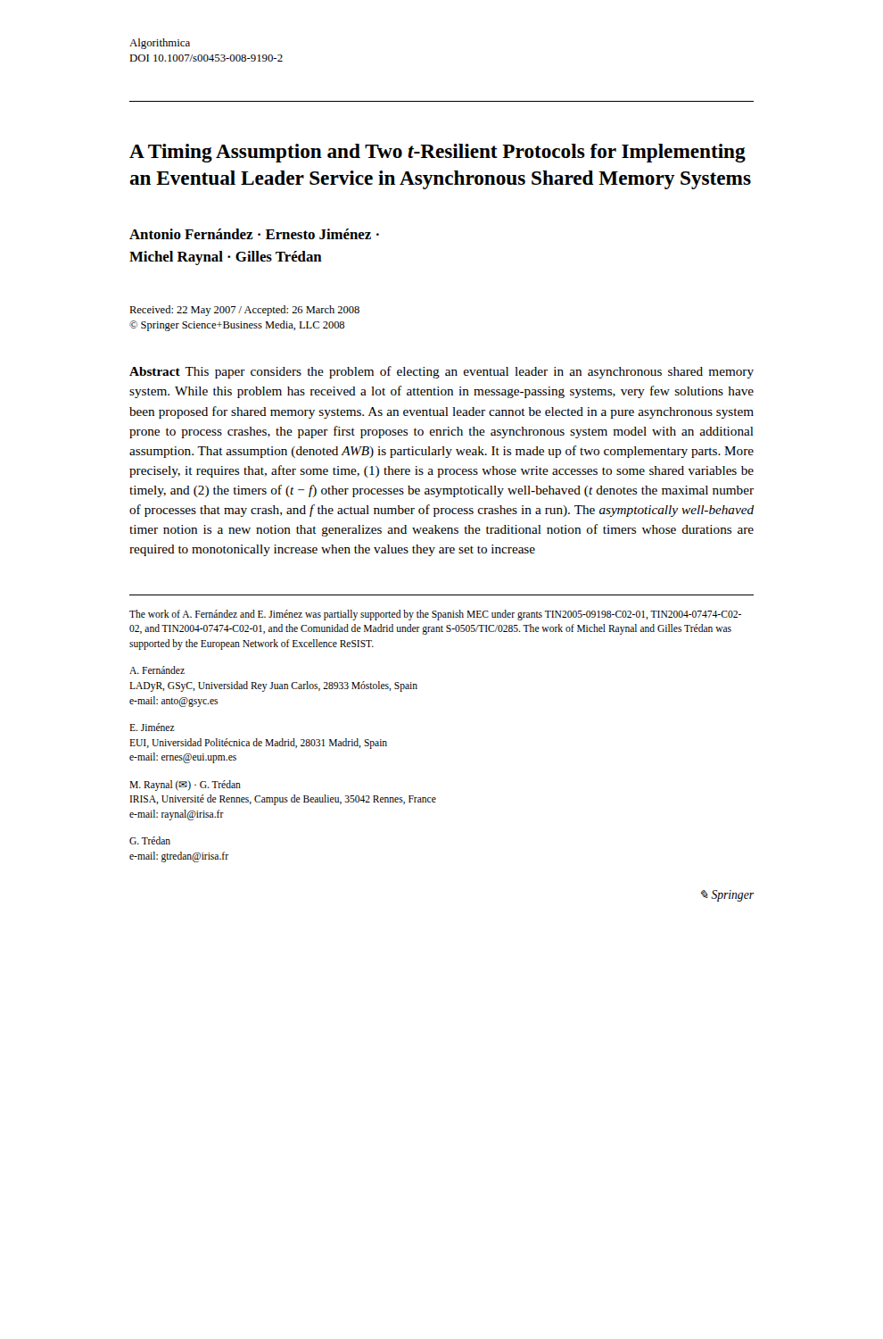Algorithmica
DOI 10.1007/s00453-008-9190-2
A Timing Assumption and Two t-Resilient Protocols for Implementing an Eventual Leader Service in Asynchronous Shared Memory Systems
Antonio Fernández · Ernesto Jiménez ·
Michel Raynal · Gilles Trédan
Received: 22 May 2007 / Accepted: 26 March 2008
© Springer Science+Business Media, LLC 2008
Abstract This paper considers the problem of electing an eventual leader in an asynchronous shared memory system. While this problem has received a lot of attention in message-passing systems, very few solutions have been proposed for shared memory systems. As an eventual leader cannot be elected in a pure asynchronous system prone to process crashes, the paper first proposes to enrich the asynchronous system model with an additional assumption. That assumption (denoted AWB) is particularly weak. It is made up of two complementary parts. More precisely, it requires that, after some time, (1) there is a process whose write accesses to some shared variables be timely, and (2) the timers of (t − f) other processes be asymptotically well-behaved (t denotes the maximal number of processes that may crash, and f the actual number of process crashes in a run). The asymptotically well-behaved timer notion is a new notion that generalizes and weakens the traditional notion of timers whose durations are required to monotonically increase when the values they are set to increase
The work of A. Fernández and E. Jiménez was partially supported by the Spanish MEC under grants TIN2005-09198-C02-01, TIN2004-07474-C02-02, and TIN2004-07474-C02-01, and the Comunidad de Madrid under grant S-0505/TIC/0285. The work of Michel Raynal and Gilles Trédan was supported by the European Network of Excellence ReSIST.
A. Fernández
LADyR, GSyC, Universidad Rey Juan Carlos, 28933 Móstoles, Spain
e-mail: anto@gsyc.es
E. Jiménez
EUI, Universidad Politécnica de Madrid, 28031 Madrid, Spain
e-mail: ernes@eui.upm.es
M. Raynal (✉) · G. Trédan
IRISA, Université de Rennes, Campus de Beaulieu, 35042 Rennes, France
e-mail: raynal@irisa.fr
G. Trédan
e-mail: gtredan@irisa.fr
✎ Springer